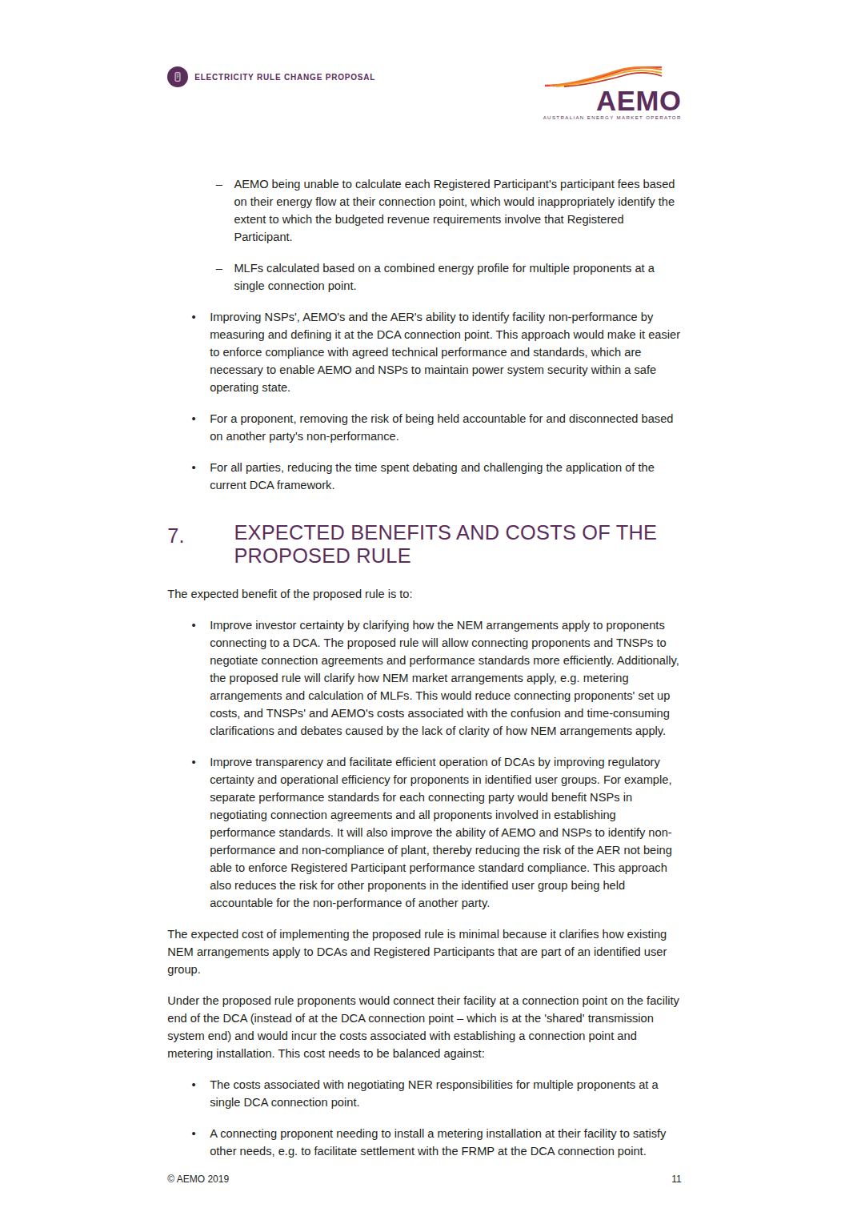Electricity Rule Change Proposal
AEMO
Australian Energy Market Operator
AEMO being unable to calculate each Registered Participant's participant fees based on their energy flow at their connection point, which would inappropriately identify the extent to which the budgeted revenue requirements involve that Registered Participant.
MLFs calculated based on a combined energy profile for multiple proponents at a single connection point.
Improving NSPs', AEMO's and the AER's ability to identify facility non-performance by measuring and defining it at the DCA connection point. This approach would make it easier to enforce compliance with agreed technical performance and standards, which are necessary to enable AEMO and NSPs to maintain power system security within a safe operating state.
For a proponent, removing the risk of being held accountable for and disconnected based on another party's non-performance.
For all parties, reducing the time spent debating and challenging the application of the current DCA framework.
7.
Expected benefits and costs of the proposed rule
The expected benefit of the proposed rule is to:
Improve investor certainty by clarifying how the NEM arrangements apply to proponents connecting to a DCA. The proposed rule will allow connecting proponents and TNSPs to negotiate connection agreements and performance standards more efficiently. Additionally, the proposed rule will clarify how NEM market arrangements apply, e.g. metering arrangements and calculation of MLFs. This would reduce connecting proponents' set up costs, and TNSPs' and AEMO's costs associated with the confusion and time-consuming clarifications and debates caused by the lack of clarity of how NEM arrangements apply.
Improve transparency and facilitate efficient operation of DCAs by improving regulatory certainty and operational efficiency for proponents in identified user groups. For example, separate performance standards for each connecting party would benefit NSPs in negotiating connection agreements and all proponents involved in establishing performance standards. It will also improve the ability of AEMO and NSPs to identify non-performance and non-compliance of plant, thereby reducing the risk of the AER not being able to enforce Registered Participant performance standard compliance. This approach also reduces the risk for other proponents in the identified user group being held accountable for the non-performance of another party.
The expected cost of implementing the proposed rule is minimal because it clarifies how existing NEM arrangements apply to DCAs and Registered Participants that are part of an identified user group.
Under the proposed rule proponents would connect their facility at a connection point on the facility end of the DCA (instead of at the DCA connection point – which is at the 'shared' transmission system end) and would incur the costs associated with establishing a connection point and metering installation. This cost needs to be balanced against:
The costs associated with negotiating NER responsibilities for multiple proponents at a single DCA connection point.
A connecting proponent needing to install a metering installation at their facility to satisfy other needs, e.g. to facilitate settlement with the FRMP at the DCA connection point.
© AEMO 2019 11